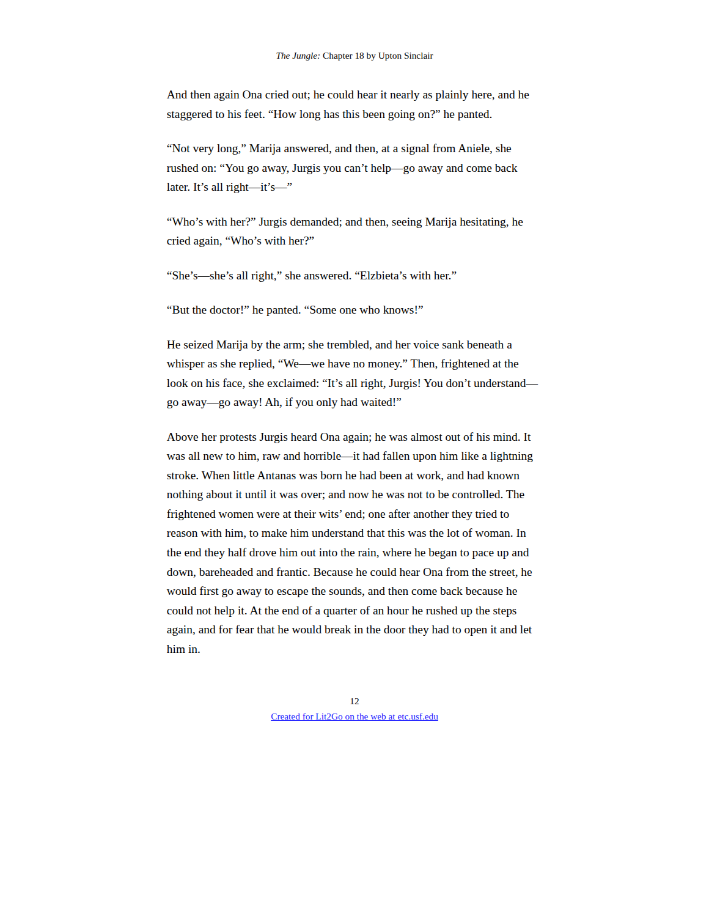The Jungle: Chapter 18 by Upton Sinclair
And then again Ona cried out; he could hear it nearly as plainly here, and he staggered to his feet. “How long has this been going on?” he panted.
“Not very long,” Marija answered, and then, at a signal from Aniele, she rushed on: “You go away, Jurgis you can’t help—go away and come back later. It’s all right—it’s—”
“Who’s with her?” Jurgis demanded; and then, seeing Marija hesitating, he cried again, “Who’s with her?”
“She’s—she’s all right,” she answered. “Elzbieta’s with her.”
“But the doctor!” he panted. “Some one who knows!”
He seized Marija by the arm; she trembled, and her voice sank beneath a whisper as she replied, “We—we have no money.” Then, frightened at the look on his face, she exclaimed: “It’s all right, Jurgis! You don’t understand—go away—go away! Ah, if you only had waited!”
Above her protests Jurgis heard Ona again; he was almost out of his mind. It was all new to him, raw and horrible—it had fallen upon him like a lightning stroke. When little Antanas was born he had been at work, and had known nothing about it until it was over; and now he was not to be controlled. The frightened women were at their wits’ end; one after another they tried to reason with him, to make him understand that this was the lot of woman. In the end they half drove him out into the rain, where he began to pace up and down, bareheaded and frantic. Because he could hear Ona from the street, he would first go away to escape the sounds, and then come back because he could not help it. At the end of a quarter of an hour he rushed up the steps again, and for fear that he would break in the door they had to open it and let him in.
12
Created for Lit2Go on the web at etc.usf.edu